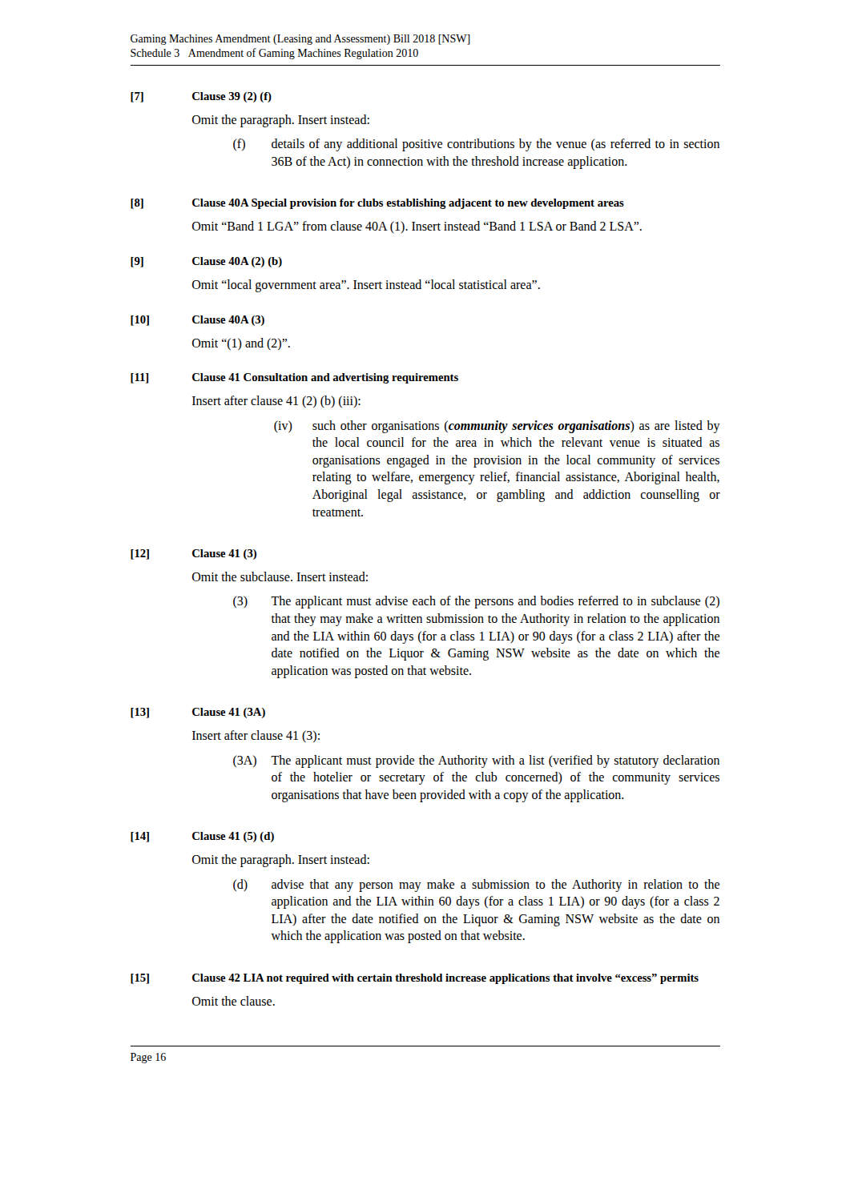Gaming Machines Amendment (Leasing and Assessment) Bill 2018 [NSW] Schedule 3 Amendment of Gaming Machines Regulation 2010
[7]
Clause 39 (2) (f)
Omit the paragraph. Insert instead:
(f) details of any additional positive contributions by the venue (as referred to in section 36B of the Act) in connection with the threshold increase application.
[8]
Clause 40A Special provision for clubs establishing adjacent to new development areas
Omit “Band 1 LGA” from clause 40A (1). Insert instead “Band 1 LSA or Band 2 LSA”.
[9]
Clause 40A (2) (b)
Omit “local government area”. Insert instead “local statistical area”.
[10]
Clause 40A (3)
Omit “(1) and (2)”.
[11]
Clause 41 Consultation and advertising requirements
Insert after clause 41 (2) (b) (iii):
(iv) such other organisations (community services organisations) as are listed by the local council for the area in which the relevant venue is situated as organisations engaged in the provision in the local community of services relating to welfare, emergency relief, financial assistance, Aboriginal health, Aboriginal legal assistance, or gambling and addiction counselling or treatment.
[12]
Clause 41 (3)
Omit the subclause. Insert instead:
(3) The applicant must advise each of the persons and bodies referred to in subclause (2) that they may make a written submission to the Authority in relation to the application and the LIA within 60 days (for a class 1 LIA) or 90 days (for a class 2 LIA) after the date notified on the Liquor & Gaming NSW website as the date on which the application was posted on that website.
[13]
Clause 41 (3A)
Insert after clause 41 (3):
(3A) The applicant must provide the Authority with a list (verified by statutory declaration of the hotelier or secretary of the club concerned) of the community services organisations that have been provided with a copy of the application.
[14]
Clause 41 (5) (d)
Omit the paragraph. Insert instead:
(d) advise that any person may make a submission to the Authority in relation to the application and the LIA within 60 days (for a class 1 LIA) or 90 days (for a class 2 LIA) after the date notified on the Liquor & Gaming NSW website as the date on which the application was posted on that website.
[15]
Clause 42 LIA not required with certain threshold increase applications that involve “excess” permits
Omit the clause.
Page 16